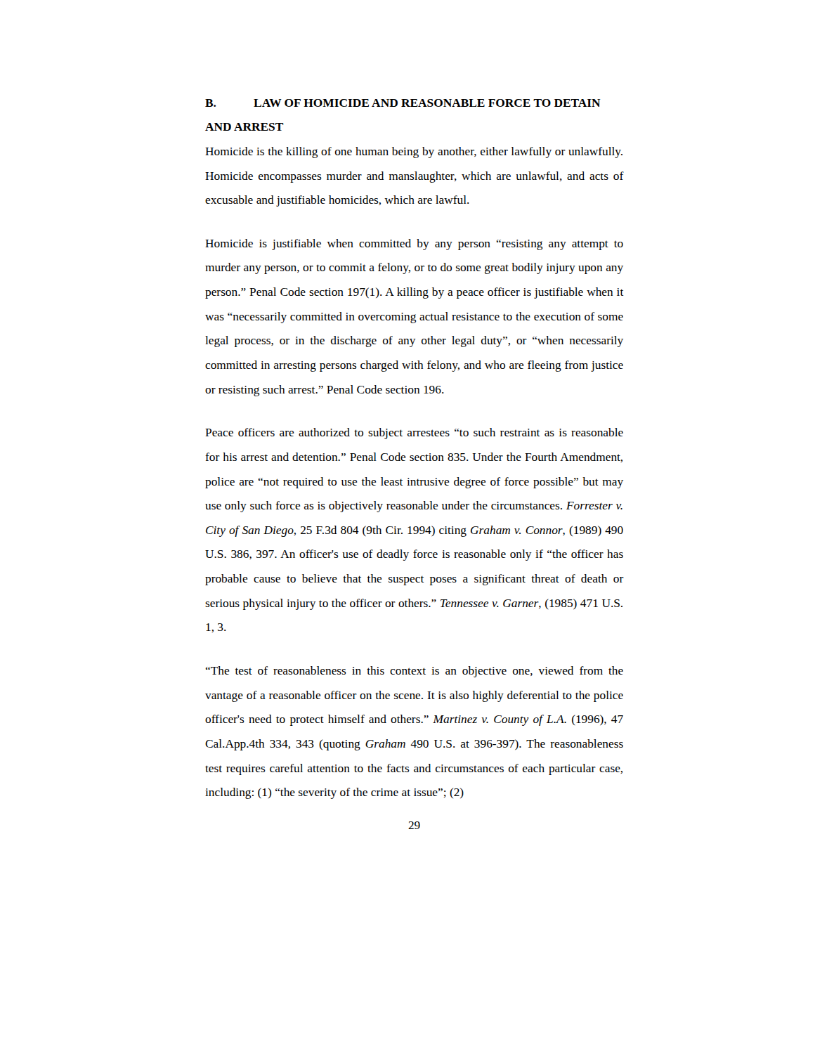B. Law of Homicide and Reasonable Force to Detain and Arrest
Homicide is the killing of one human being by another, either lawfully or unlawfully. Homicide encompasses murder and manslaughter, which are unlawful, and acts of excusable and justifiable homicides, which are lawful.
Homicide is justifiable when committed by any person “resisting any attempt to murder any person, or to commit a felony, or to do some great bodily injury upon any person.” Penal Code section 197(1). A killing by a peace officer is justifiable when it was “necessarily committed in overcoming actual resistance to the execution of some legal process, or in the discharge of any other legal duty”, or “when necessarily committed in arresting persons charged with felony, and who are fleeing from justice or resisting such arrest.” Penal Code section 196.
Peace officers are authorized to subject arrestees “to such restraint as is reasonable for his arrest and detention.” Penal Code section 835. Under the Fourth Amendment, police are “not required to use the least intrusive degree of force possible” but may use only such force as is objectively reasonable under the circumstances. Forrester v. City of San Diego, 25 F.3d 804 (9th Cir. 1994) citing Graham v. Connor, (1989) 490 U.S. 386, 397. An officer's use of deadly force is reasonable only if “the officer has probable cause to believe that the suspect poses a significant threat of death or serious physical injury to the officer or others.” Tennessee v. Garner, (1985) 471 U.S. 1, 3.
“The test of reasonableness in this context is an objective one, viewed from the vantage of a reasonable officer on the scene. It is also highly deferential to the police officer's need to protect himself and others.” Martinez v. County of L.A. (1996), 47 Cal.App.4th 334, 343 (quoting Graham 490 U.S. at 396-397). The reasonableness test requires careful attention to the facts and circumstances of each particular case, including: (1) “the severity of the crime at issue”; (2)
29